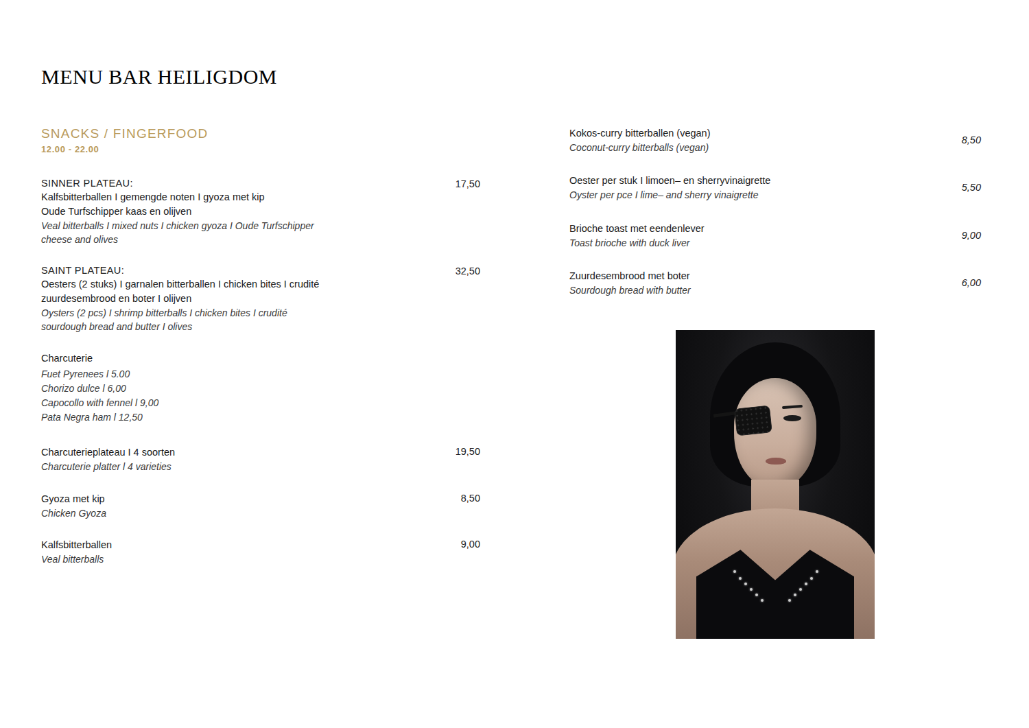MENU BAR HEILIGDOM
SNACKS / FINGERFOOD
12.00 - 22.00
SINNER PLATEAU:
Kalfsbitterballen I gemengde noten I gyoza met kip
Oude Turfschipper kaas en olijven
Veal bitterballs I mixed nuts I chicken gyoza I Oude Turfschipper
cheese and olives
17,50
SAINT PLATEAU:
Oesters (2 stuks) I garnalen bitterballen I chicken bites I crudité
zuurdesembrood en boter I olijven
Oysters (2 pcs) I shrimp bitterballs I chicken bites I crudité
sourdough bread and butter I olives
32,50
Charcuterie
Fuet Pyrenees l 5.00
Chorizo dulce l 6,00
Capocollo with fennel l 9,00
Pata Negra ham l 12,50
Charcuterieplateau I 4 soorten
Charcuterie platter l 4 varieties
19,50
Gyoza met kip
Chicken Gyoza
8,50
Kalfsbitterballen
Veal bitterballs
9,00
Kokos-curry bitterballen (vegan)
Coconut-curry bitterballs (vegan)
8,50
Oester per stuk I limoen– en sherryvinaigrette
Oyster per pce I lime– and sherry vinaigrette
5,50
Brioche toast met eendenlever
Toast brioche with duck liver
9,00
Zuurdesembrood met boter
Sourdough bread with butter
6,00